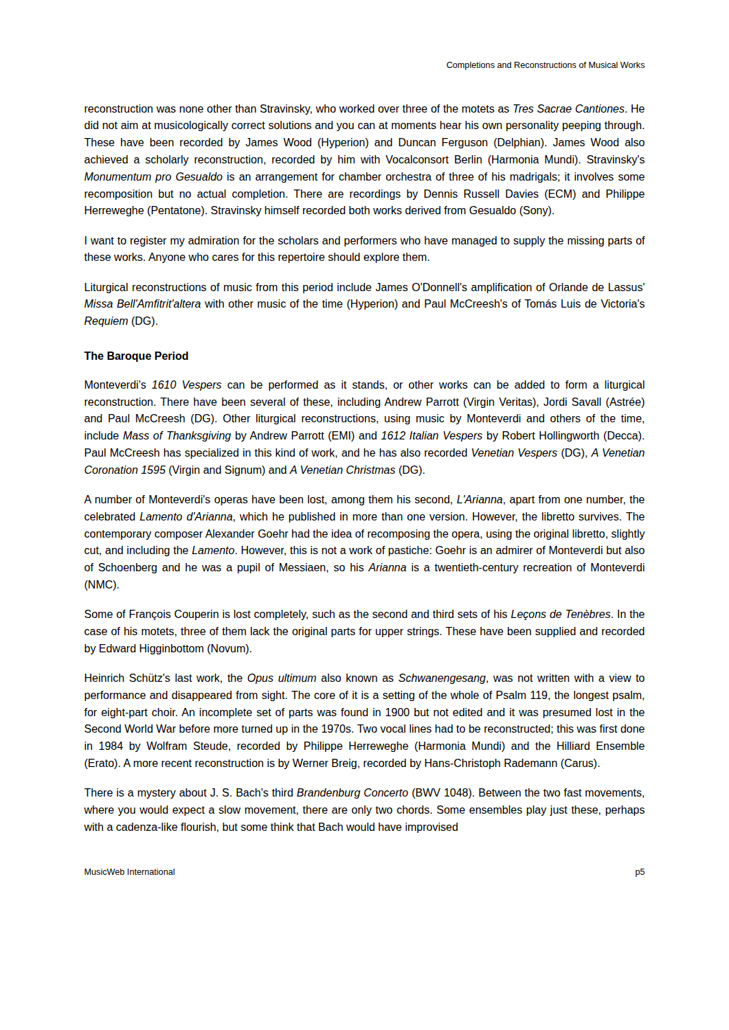Completions and Reconstructions of Musical Works
reconstruction was none other than Stravinsky, who worked over three of the motets as Tres Sacrae Cantiones. He did not aim at musicologically correct solutions and you can at moments hear his own personality peeping through. These have been recorded by James Wood (Hyperion) and Duncan Ferguson (Delphian). James Wood also achieved a scholarly reconstruction, recorded by him with Vocalconsort Berlin (Harmonia Mundi). Stravinsky's Monumentum pro Gesualdo is an arrangement for chamber orchestra of three of his madrigals; it involves some recomposition but no actual completion. There are recordings by Dennis Russell Davies (ECM) and Philippe Herreweghe (Pentatone). Stravinsky himself recorded both works derived from Gesualdo (Sony).
I want to register my admiration for the scholars and performers who have managed to supply the missing parts of these works. Anyone who cares for this repertoire should explore them.
Liturgical reconstructions of music from this period include James O'Donnell's amplification of Orlande de Lassus' Missa Bell'Amfitrit'altera with other music of the time (Hyperion) and Paul McCreesh's of Tomás Luis de Victoria's Requiem (DG).
The Baroque Period
Monteverdi's 1610 Vespers can be performed as it stands, or other works can be added to form a liturgical reconstruction. There have been several of these, including Andrew Parrott (Virgin Veritas), Jordi Savall (Astrée) and Paul McCreesh (DG). Other liturgical reconstructions, using music by Monteverdi and others of the time, include Mass of Thanksgiving by Andrew Parrott (EMI) and 1612 Italian Vespers by Robert Hollingworth (Decca). Paul McCreesh has specialized in this kind of work, and he has also recorded Venetian Vespers (DG), A Venetian Coronation 1595 (Virgin and Signum) and A Venetian Christmas (DG).
A number of Monteverdi's operas have been lost, among them his second, L'Arianna, apart from one number, the celebrated Lamento d'Arianna, which he published in more than one version. However, the libretto survives. The contemporary composer Alexander Goehr had the idea of recomposing the opera, using the original libretto, slightly cut, and including the Lamento. However, this is not a work of pastiche: Goehr is an admirer of Monteverdi but also of Schoenberg and he was a pupil of Messiaen, so his Arianna is a twentieth-century recreation of Monteverdi (NMC).
Some of François Couperin is lost completely, such as the second and third sets of his Leçons de Tenèbres. In the case of his motets, three of them lack the original parts for upper strings. These have been supplied and recorded by Edward Higginbottom (Novum).
Heinrich Schütz's last work, the Opus ultimum also known as Schwanengesang, was not written with a view to performance and disappeared from sight. The core of it is a setting of the whole of Psalm 119, the longest psalm, for eight-part choir. An incomplete set of parts was found in 1900 but not edited and it was presumed lost in the Second World War before more turned up in the 1970s. Two vocal lines had to be reconstructed; this was first done in 1984 by Wolfram Steude, recorded by Philippe Herreweghe (Harmonia Mundi) and the Hilliard Ensemble (Erato). A more recent reconstruction is by Werner Breig, recorded by Hans-Christoph Rademann (Carus).
There is a mystery about J. S. Bach's third Brandenburg Concerto (BWV 1048). Between the two fast movements, where you would expect a slow movement, there are only two chords. Some ensembles play just these, perhaps with a cadenza-like flourish, but some think that Bach would have improvised
MusicWeb International p5